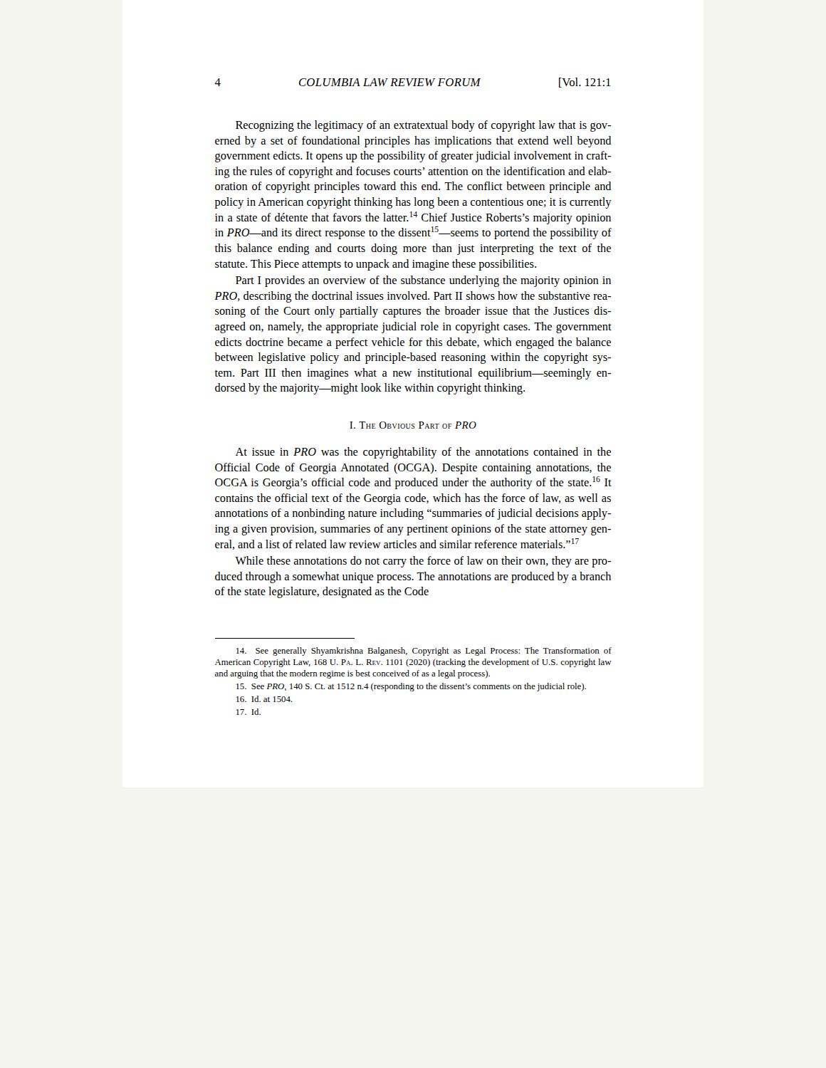4 COLUMBIA LAW REVIEW FORUM [Vol. 121:1
Recognizing the legitimacy of an extratextual body of copyright law that is governed by a set of foundational principles has implications that extend well beyond government edicts. It opens up the possibility of greater judicial involvement in crafting the rules of copyright and focuses courts’ attention on the identification and elaboration of copyright principles toward this end. The conflict between principle and policy in American copyright thinking has long been a contentious one; it is currently in a state of détente that favors the latter.14 Chief Justice Roberts’s majority opinion in PRO—and its direct response to the dissent15—seems to portend the possibility of this balance ending and courts doing more than just interpreting the text of the statute. This Piece attempts to unpack and imagine these possibilities.
Part I provides an overview of the substance underlying the majority opinion in PRO, describing the doctrinal issues involved. Part II shows how the substantive reasoning of the Court only partially captures the broader issue that the Justices disagreed on, namely, the appropriate judicial role in copyright cases. The government edicts doctrine became a perfect vehicle for this debate, which engaged the balance between legislative policy and principle-based reasoning within the copyright system. Part III then imagines what a new institutional equilibrium—seemingly endorsed by the majority—might look like within copyright thinking.
I. The Obvious Part of PRO
At issue in PRO was the copyrightability of the annotations contained in the Official Code of Georgia Annotated (OCGA). Despite containing annotations, the OCGA is Georgia’s official code and produced under the authority of the state.16 It contains the official text of the Georgia code, which has the force of law, as well as annotations of a nonbinding nature including “summaries of judicial decisions applying a given provision, summaries of any pertinent opinions of the state attorney general, and a list of related law review articles and similar reference materials.”17
While these annotations do not carry the force of law on their own, they are produced through a somewhat unique process. The annotations are produced by a branch of the state legislature, designated as the Code
14. See generally Shyamkrishna Balganesh, Copyright as Legal Process: The Transformation of American Copyright Law, 168 U. Pa. L. Rev. 1101 (2020) (tracking the development of U.S. copyright law and arguing that the modern regime is best conceived of as a legal process).
15. See PRO, 140 S. Ct. at 1512 n.4 (responding to the dissent’s comments on the judicial role).
16. Id. at 1504.
17. Id.